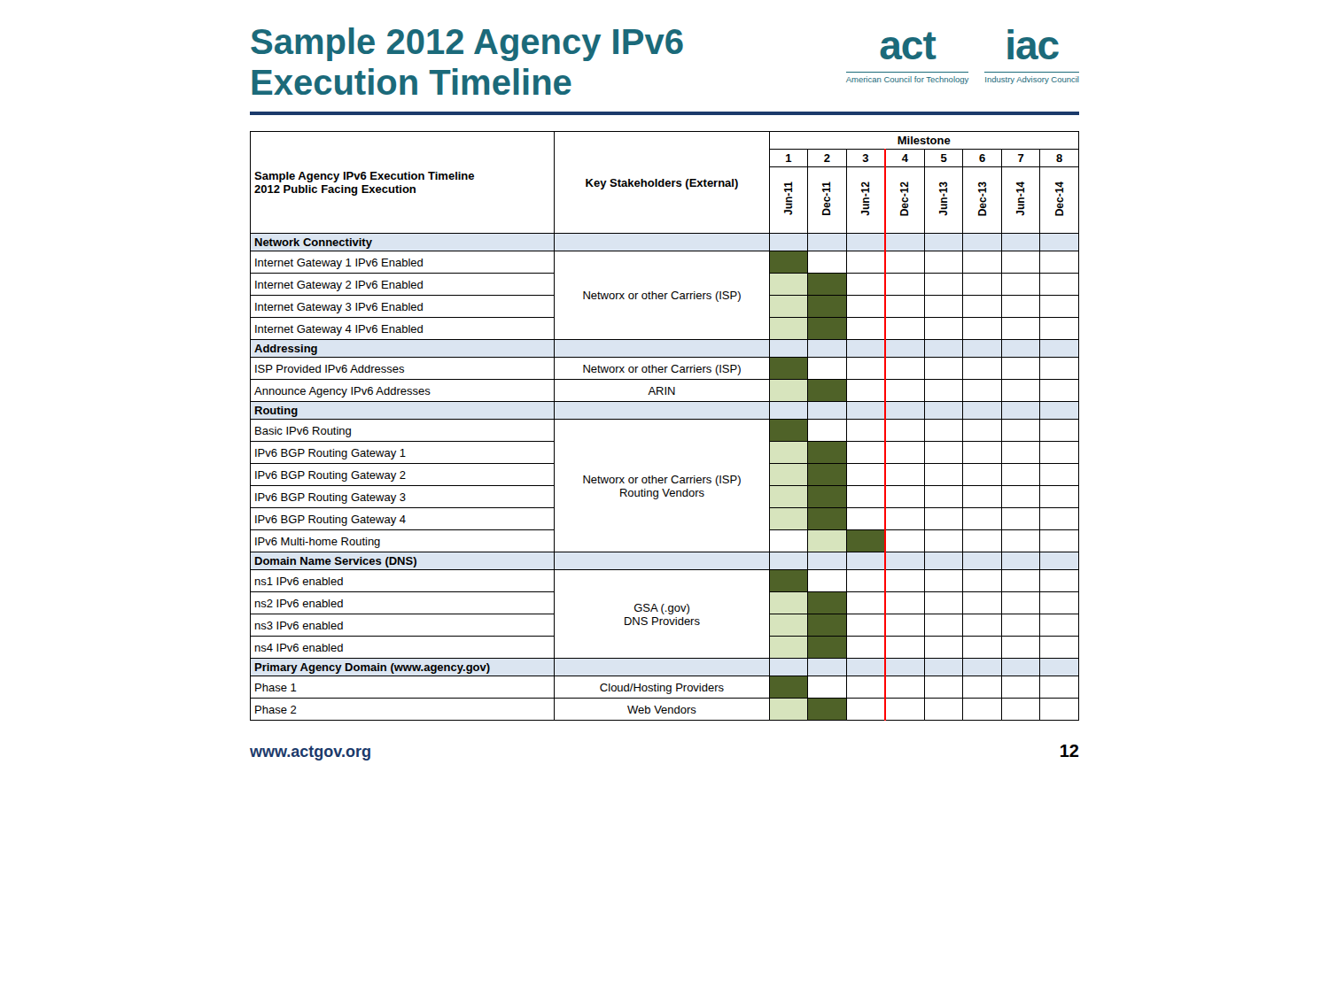Sample 2012 Agency IPv6
Execution Timeline
act
American Council for Technology
iac
Industry Advisory Council
| Sample Agency IPv6 Execution Timeline 2012 Public Facing Execution | Key Stakeholders (External) | Milestone |
| --- | --- | --- |
| 1 | 2 | 3 | 4 | 5 | 6 | 7 | 8 |
| Jun-11 | Dec-11 | Jun-12 | Dec-12 | Jun-13 | Dec-13 | Jun-14 | Dec-14 |
| Network Connectivity | | | | | | | | | |
| Internet Gateway 1 IPv6 Enabled | Networx or other Carriers (ISP) | | | | | | | | |
| Internet Gateway 2 IPv6 Enabled | | | | | | | | |
| Internet Gateway 3 IPv6 Enabled | | | | | | | | |
| Internet Gateway 4 IPv6 Enabled | | | | | | | | |
| Addressing | | | | | | | | | |
| ISP Provided IPv6 Addresses | Networx or other Carriers (ISP) | | | | | | | | |
| Announce Agency IPv6 Addresses | ARIN | | | | | | | | |
| Routing | | | | | | | | | |
| Basic IPv6 Routing | Networx or other Carriers (ISP) Routing Vendors | | | | | | | | |
| IPv6 BGP Routing Gateway 1 | | | | | | | | |
| IPv6 BGP Routing Gateway 2 | | | | | | | | |
| IPv6 BGP Routing Gateway 3 | | | | | | | | |
| IPv6 BGP Routing Gateway 4 | | | | | | | | |
| IPv6 Multi-home Routing | | | | | | | | |
| Domain Name Services (DNS) | | | | | | | | | |
| ns1 IPv6 enabled | GSA (.gov) DNS Providers | | | | | | | | |
| ns2 IPv6 enabled | | | | | | | | |
| ns3 IPv6 enabled | | | | | | | | |
| ns4 IPv6 enabled | | | | | | | | |
| Primary Agency Domain (www.agency.gov) | | | | | | | | | |
| Phase 1 | Cloud/Hosting Providers | | | | | | | | |
| Phase 2 | Web Vendors | | | | | | | | |
www.actgov.org 12